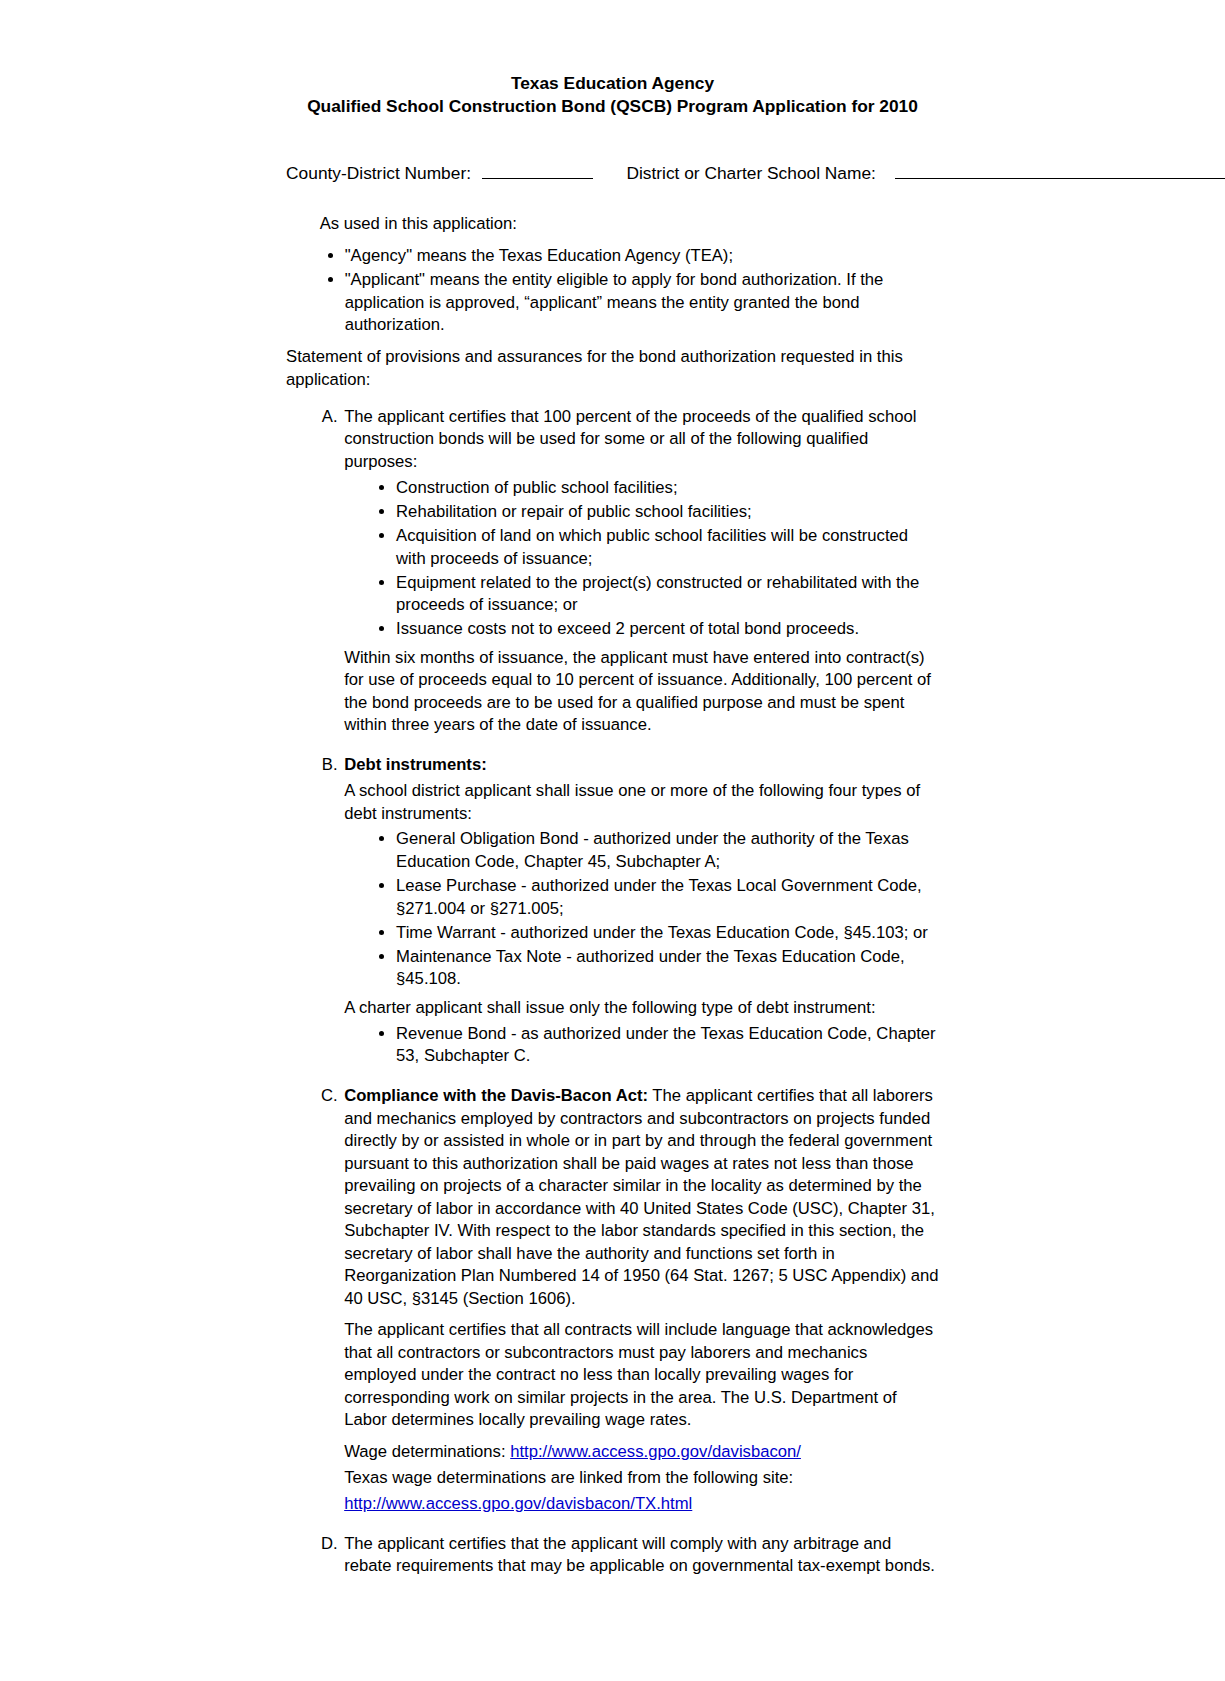Texas Education Agency Qualified School Construction Bond (QSCB) Program Application for 2010
County-District Number: District or Charter School Name:
As used in this application:
"Agency" means the Texas Education Agency (TEA);
"Applicant" means the entity eligible to apply for bond authorization. If the application is approved, “applicant” means the entity granted the bond authorization.
Statement of provisions and assurances for the bond authorization requested in this application:
The applicant certifies that 100 percent of the proceeds of the qualified school construction bonds will be used for some or all of the following qualified purposes:
Construction of public school facilities;
Rehabilitation or repair of public school facilities;
Acquisition of land on which public school facilities will be constructed with proceeds of issuance;
Equipment related to the project(s) constructed or rehabilitated with the proceeds of issuance; or
Issuance costs not to exceed 2 percent of total bond proceeds.
Within six months of issuance, the applicant must have entered into contract(s) for use of proceeds equal to 10 percent of issuance. Additionally, 100 percent of the bond proceeds are to be used for a qualified purpose and must be spent within three years of the date of issuance.
Debt instruments:
A school district applicant shall issue one or more of the following four types of debt instruments:
General Obligation Bond - authorized under the authority of the Texas Education Code, Chapter 45, Subchapter A;
Lease Purchase - authorized under the Texas Local Government Code, §271.004 or §271.005;
Time Warrant - authorized under the Texas Education Code, §45.103; or
Maintenance Tax Note - authorized under the Texas Education Code, §45.108.
A charter applicant shall issue only the following type of debt instrument:
Revenue Bond - as authorized under the Texas Education Code, Chapter 53, Subchapter C.
Compliance with the Davis-Bacon Act: The applicant certifies that all laborers and mechanics employed by contractors and subcontractors on projects funded directly by or assisted in whole or in part by and through the federal government pursuant to this authorization shall be paid wages at rates not less than those prevailing on projects of a character similar in the locality as determined by the secretary of labor in accordance with 40 United States Code (USC), Chapter 31, Subchapter IV. With respect to the labor standards specified in this section, the secretary of labor shall have the authority and functions set forth in Reorganization Plan Numbered 14 of 1950 (64 Stat. 1267; 5 USC Appendix) and 40 USC, §3145 (Section 1606).
The applicant certifies that all contracts will include language that acknowledges that all contractors or subcontractors must pay laborers and mechanics employed under the contract no less than locally prevailing wages for corresponding work on similar projects in the area. The U.S. Department of Labor determines locally prevailing wage rates.
Wage determinations: http://www.access.gpo.gov/davisbacon/
Texas wage determinations are linked from the following site:
http://www.access.gpo.gov/davisbacon/TX.html
The applicant certifies that the applicant will comply with any arbitrage and rebate requirements that may be applicable on governmental tax-exempt bonds.